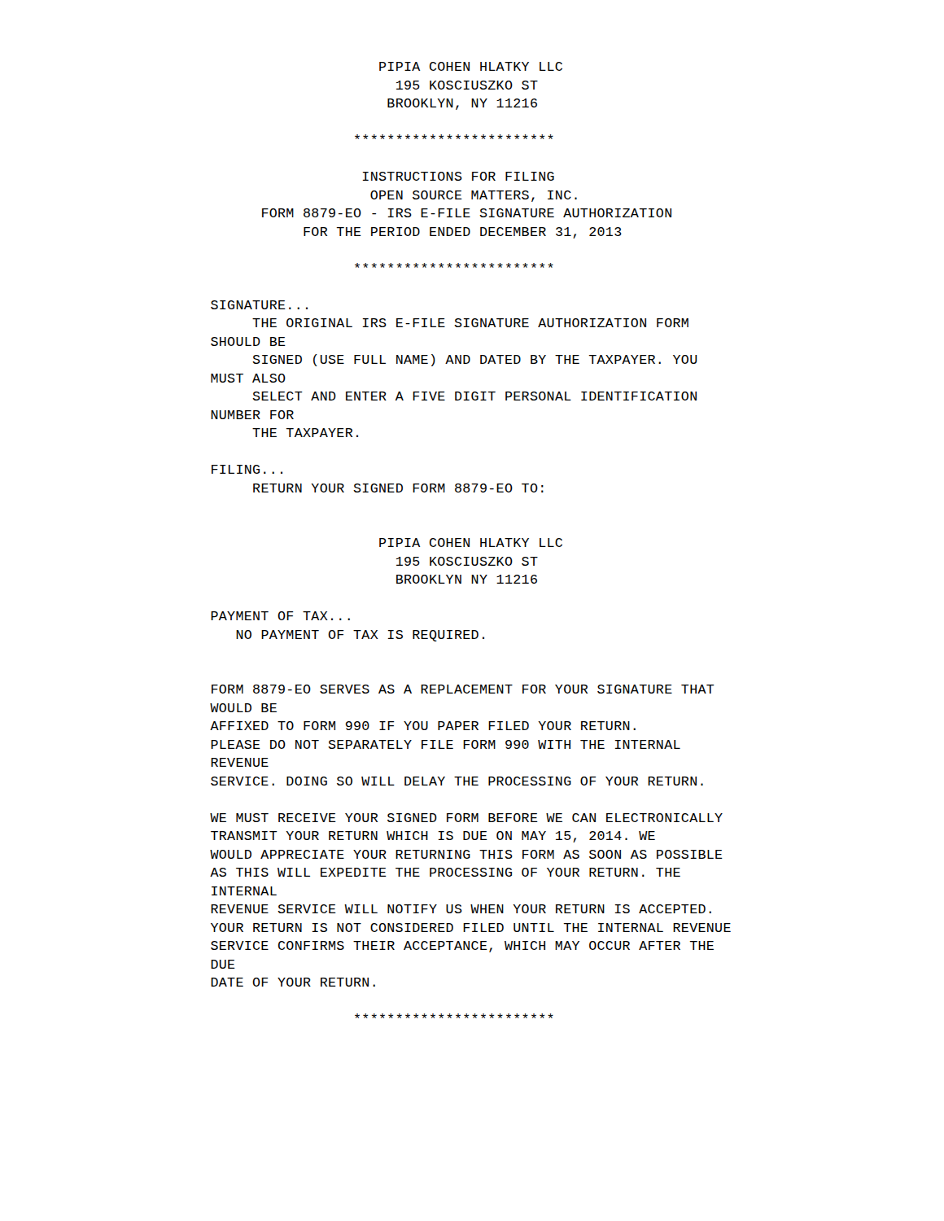PIPIA COHEN HLATKY LLC
                      195 KOSCIUSZKO ST
                     BROOKLYN, NY 11216

                 ************************

                  INSTRUCTIONS FOR FILING
                   OPEN SOURCE MATTERS, INC.
      FORM 8879-EO - IRS E-FILE SIGNATURE AUTHORIZATION
           FOR THE PERIOD ENDED DECEMBER 31, 2013

                 ************************

SIGNATURE...
     THE ORIGINAL IRS E-FILE SIGNATURE AUTHORIZATION FORM SHOULD BE
     SIGNED (USE FULL NAME) AND DATED BY THE TAXPAYER. YOU MUST ALSO
     SELECT AND ENTER A FIVE DIGIT PERSONAL IDENTIFICATION NUMBER FOR
     THE TAXPAYER.

FILING...
     RETURN YOUR SIGNED FORM 8879-EO TO:


                    PIPIA COHEN HLATKY LLC
                      195 KOSCIUSZKO ST
                      BROOKLYN NY 11216

PAYMENT OF TAX...
   NO PAYMENT OF TAX IS REQUIRED.


FORM 8879-EO SERVES AS A REPLACEMENT FOR YOUR SIGNATURE THAT WOULD BE
AFFIXED TO FORM 990 IF YOU PAPER FILED YOUR RETURN.
PLEASE DO NOT SEPARATELY FILE FORM 990 WITH THE INTERNAL REVENUE
SERVICE. DOING SO WILL DELAY THE PROCESSING OF YOUR RETURN.

WE MUST RECEIVE YOUR SIGNED FORM BEFORE WE CAN ELECTRONICALLY
TRANSMIT YOUR RETURN WHICH IS DUE ON MAY 15, 2014. WE
WOULD APPRECIATE YOUR RETURNING THIS FORM AS SOON AS POSSIBLE
AS THIS WILL EXPEDITE THE PROCESSING OF YOUR RETURN. THE INTERNAL
REVENUE SERVICE WILL NOTIFY US WHEN YOUR RETURN IS ACCEPTED.
YOUR RETURN IS NOT CONSIDERED FILED UNTIL THE INTERNAL REVENUE
SERVICE CONFIRMS THEIR ACCEPTANCE, WHICH MAY OCCUR AFTER THE DUE
DATE OF YOUR RETURN.

                 ************************